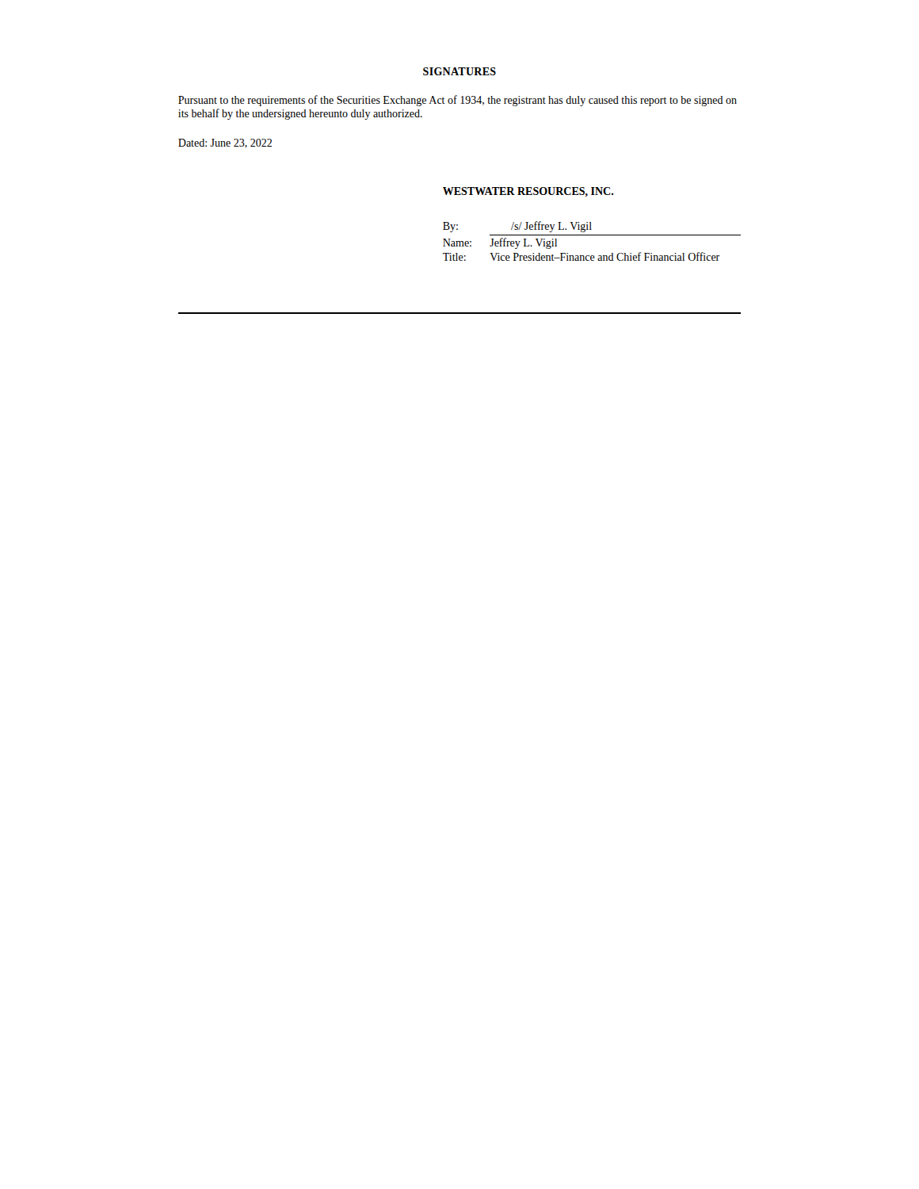SIGNATURES
Pursuant to the requirements of the Securities Exchange Act of 1934, the registrant has duly caused this report to be signed on its behalf by the undersigned hereunto duly authorized.
Dated: June 23, 2022
WESTWATER RESOURCES, INC.
| By: | /s/ Jeffrey L. Vigil |
| Name: | Jeffrey L. Vigil |
| Title: | Vice President–Finance and Chief Financial Officer |